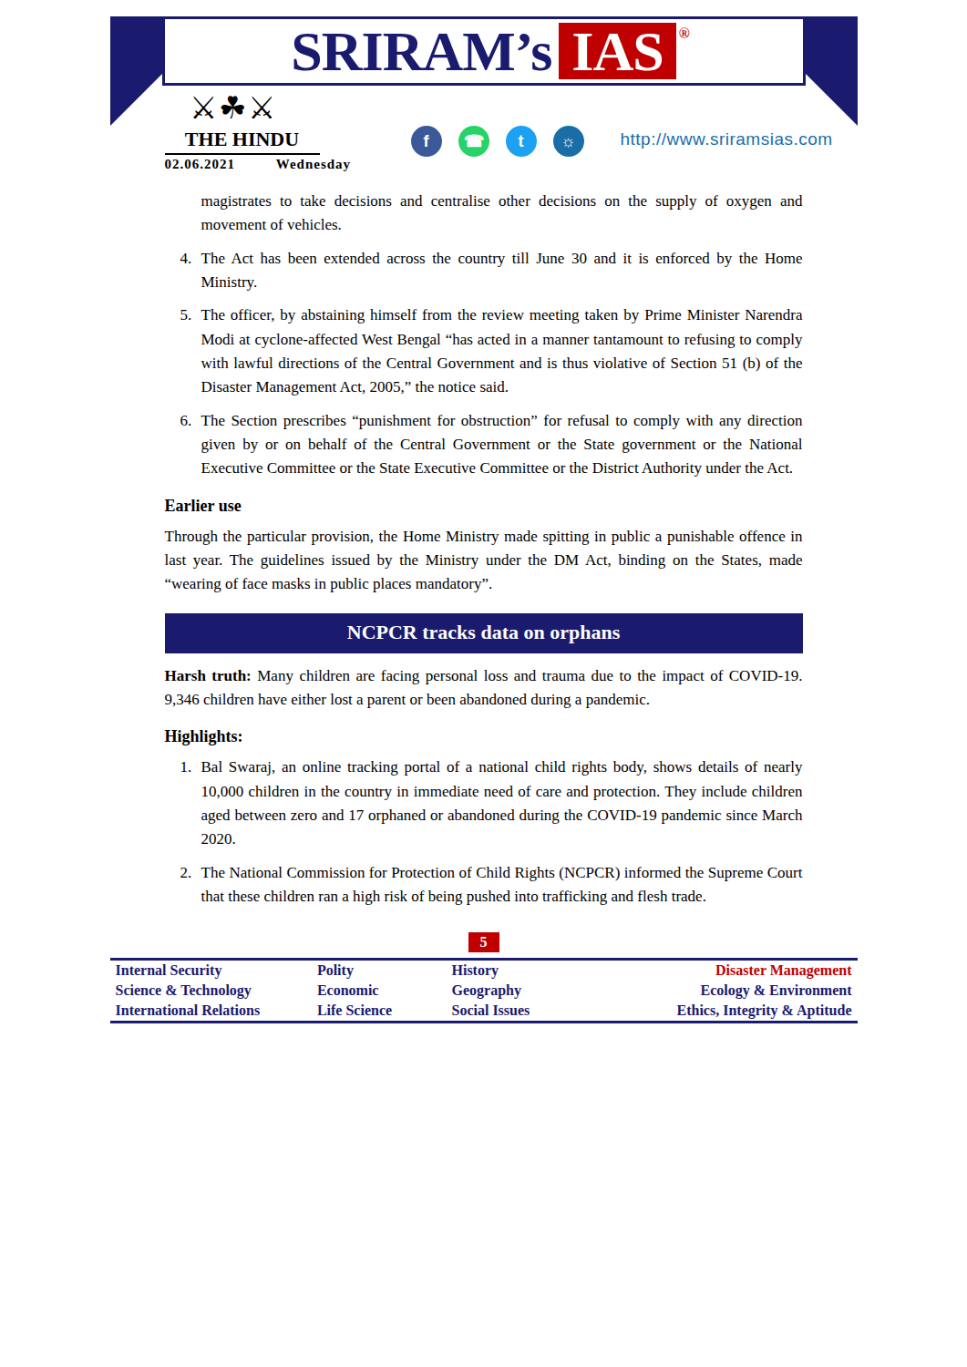SRIRAM’s IAS®
⚔☘⚔
THE HINDU
02.06.2021 Wednesday
f ☎ t ☼
http://www.sriramsias.com
magistrates to take decisions and centralise other decisions on the supply of oxygen and movement of vehicles.
The Act has been extended across the country till June 30 and it is enforced by the Home Ministry.
The officer, by abstaining himself from the review meeting taken by Prime Minister Narendra Modi at cyclone-affected West Bengal “has acted in a manner tantamount to refusing to comply with lawful directions of the Central Government and is thus violative of Section 51 (b) of the Disaster Management Act, 2005,” the notice said.
The Section prescribes “punishment for obstruction” for refusal to comply with any direction given by or on behalf of the Central Government or the State government or the National Executive Committee or the State Executive Committee or the District Authority under the Act.
Earlier use
Through the particular provision, the Home Ministry made spitting in public a punishable offence in last year. The guidelines issued by the Ministry under the DM Act, binding on the States, made “wearing of face masks in public places mandatory”.
NCPCR tracks data on orphans
Harsh truth: Many children are facing personal loss and trauma due to the impact of COVID-19. 9,346 children have either lost a parent or been abandoned during a pandemic.
Highlights:
Bal Swaraj, an online tracking portal of a national child rights body, shows details of nearly 10,000 children in the country in immediate need of care and protection. They include children aged between zero and 17 orphaned or abandoned during the COVID-19 pandemic since March 2020.
The National Commission for Protection of Child Rights (NCPCR) informed the Supreme Court that these children ran a high risk of being pushed into trafficking and flesh trade.
5
| Internal Security | Polity | History | Disaster Management |
| Science & Technology | Economic | Geography | Ecology & Environment |
| International Relations | Life Science | Social Issues | Ethics, Integrity & Aptitude |